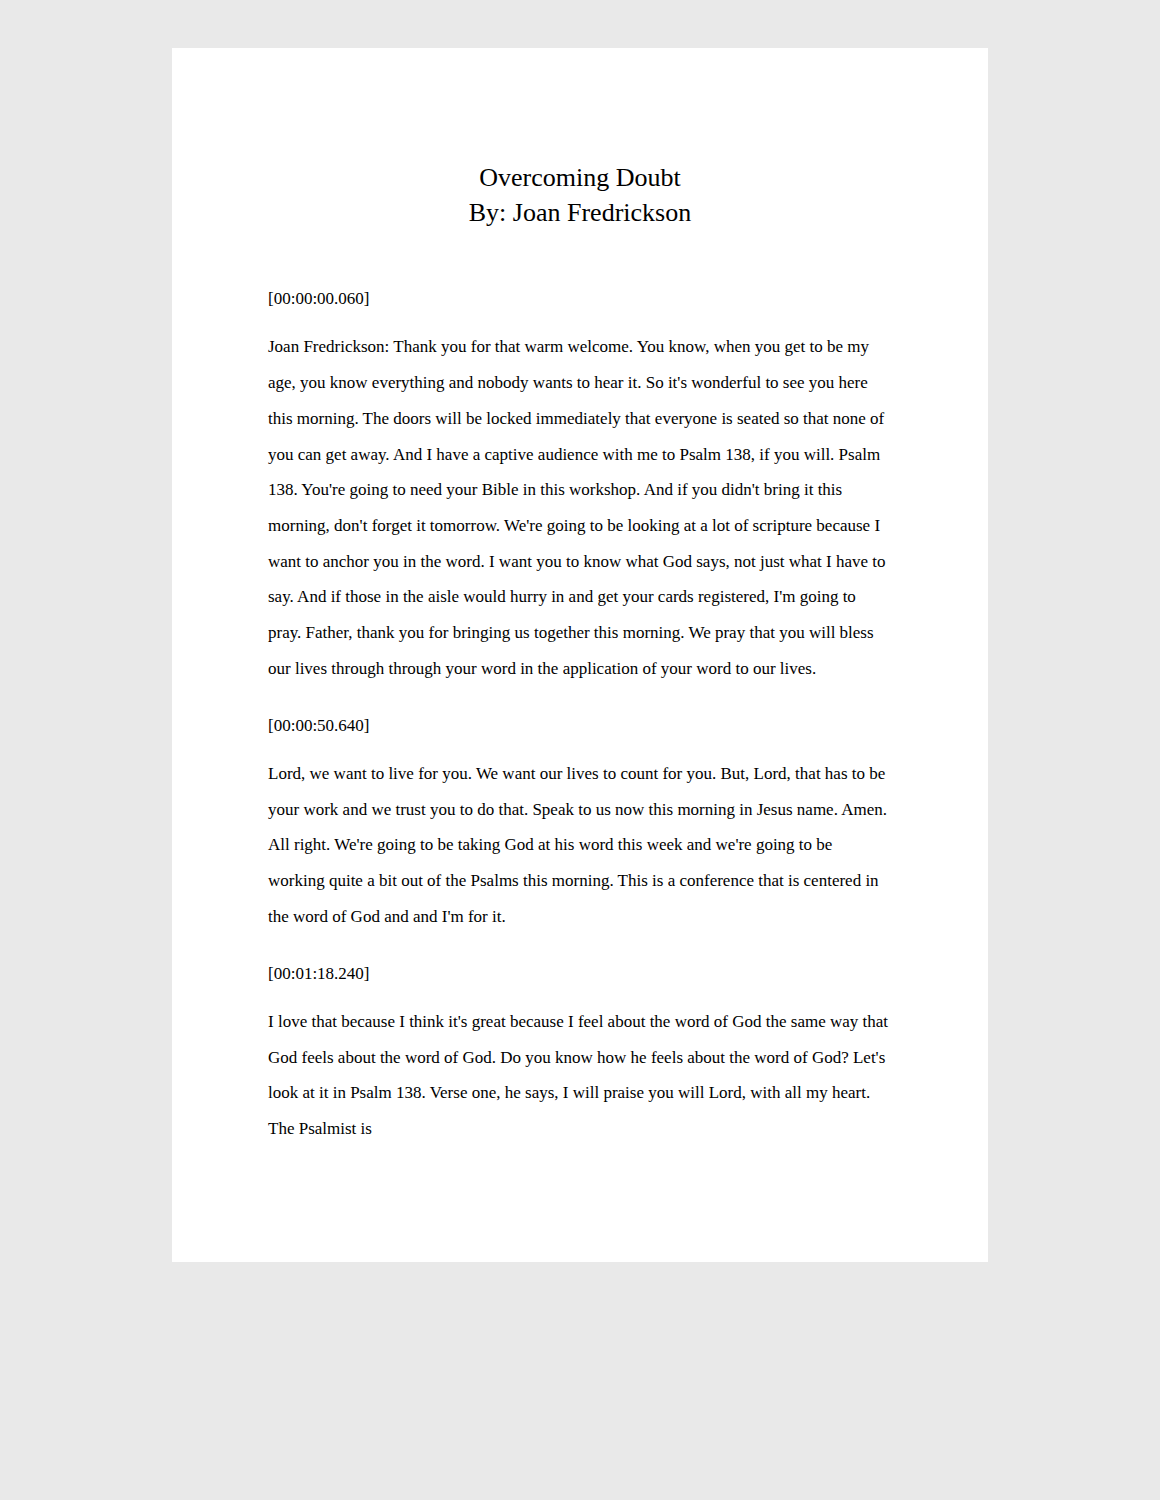Overcoming DoubtBy: Joan Fredrickson
[00:00:00.060]
Joan Fredrickson: Thank you for that warm welcome. You know, when you get to be my age, you know everything and nobody wants to hear it. So it's wonderful to see you here this morning. The doors will be locked immediately that everyone is seated so that none of you can get away. And I have a captive audience with me to Psalm 138, if you will. Psalm 138. You're going to need your Bible in this workshop. And if you didn't bring it this morning, don't forget it tomorrow. We're going to be looking at a lot of scripture because I want to anchor you in the word. I want you to know what God says, not just what I have to say. And if those in the aisle would hurry in and get your cards registered, I'm going to pray. Father, thank you for bringing us together this morning. We pray that you will bless our lives through through your word in the application of your word to our lives.
[00:00:50.640]
Lord, we want to live for you. We want our lives to count for you. But, Lord, that has to be your work and we trust you to do that. Speak to us now this morning in Jesus name. Amen. All right. We're going to be taking God at his word this week and we're going to be working quite a bit out of the Psalms this morning. This is a conference that is centered in the word of God and and I'm for it.
[00:01:18.240]
I love that because I think it's great because I feel about the word of God the same way that God feels about the word of God. Do you know how he feels about the word of God? Let's look at it in Psalm 138. Verse one, he says, I will praise you will Lord, with all my heart. The Psalmist is